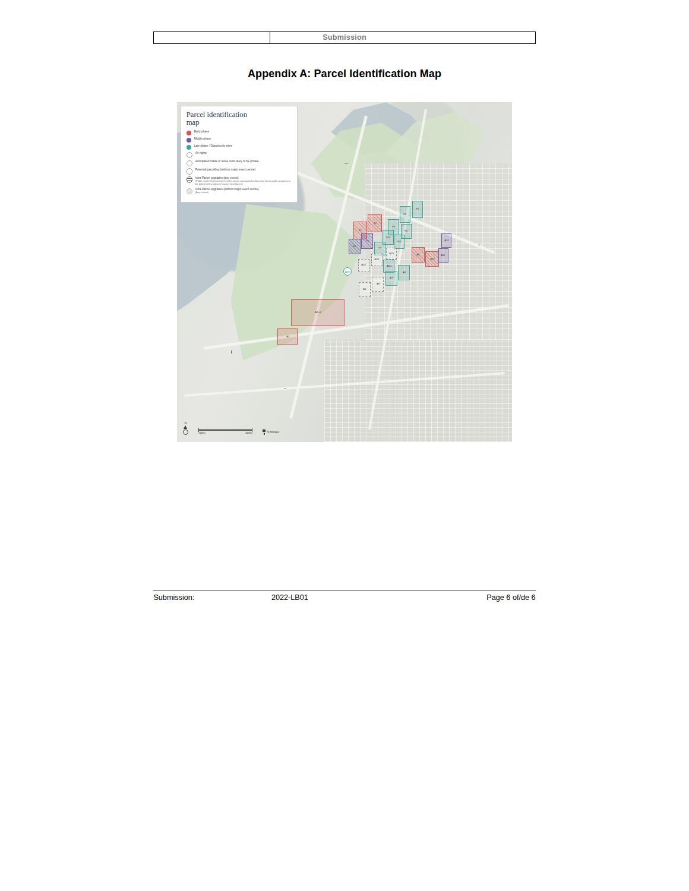Submission
Appendix A: Parcel Identification Map
F5
F3
F6
F4
F2
F1
F10
F11
F9
F8
F7
AD5
AD3
AD2
AD4
AD1
A9
A10
A12
A11
A8
A7
A6
A5
A2+4
A1
Parcel identification
map
Early phase
Middle phase
Late phase / Opportunity sites
Air rights
Anticipated roads or lanes most likely to be private
Potential parcelling (without major event centre)
Intra-Parcel upgrades (any extent) (Public realm improvements within areas anticipated to become future public property to be delivered by adjacent parcel developers)
Intra-Parcel upgrades (without major event centre) (Any extent)
N
100m 400m
5 minutes
Submission: 2022-LB01
Page 6 of/de 6